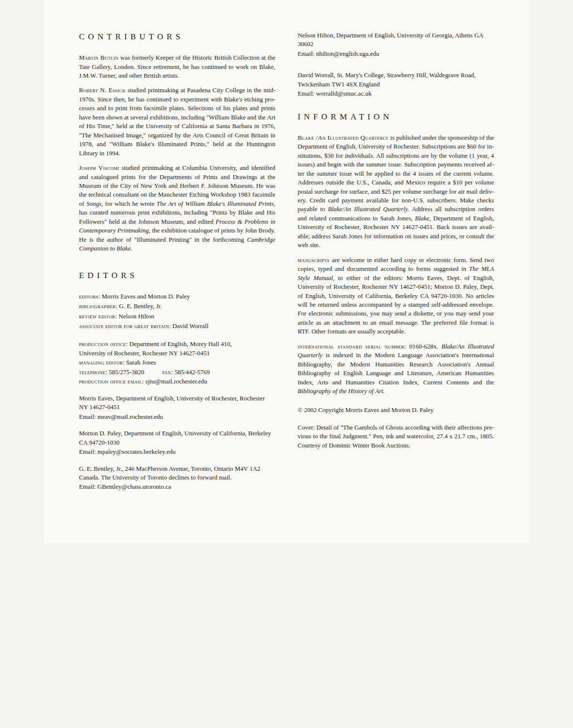Contributors
Martin Butlin was formerly Keeper of the Historic British Collection at the Tate Gallery, London. Since retirement, he has continued to work on Blake, J.M.W. Turner, and other British artists.
Robert N. Essick studied printmaking at Pasadena City College in the mid-1970s. Since then, he has continued to experiment with Blake's etching processes and to print from facsimile plates. Selections of his plates and prints have been shown at several exhibitions, including "William Blake and the Art of His Time," held at the University of California at Santa Barbara in 1976, "The Mechanised Image," organized by the Arts Council of Great Britain in 1978, and "William Blake's Illuminated Prints," held at the Huntington Library in 1994.
Joseph Viscomi studied printmaking at Columbia University, and identified and catalogued prints for the Departments of Prints and Drawings at the Museum of the City of New York and Herbert F. Johnson Museum. He was the technical consultant on the Manchester Etching Workshop 1983 facsimile of Songs, for which he wrote The Art of William Blake's Illuminated Prints, has curated numerous print exhibitions, including "Prints by Blake and His Followers" held at the Johnson Museum, and edited Process & Problems in Contemporary Printmaking, the exhibition catalogue of prints by John Brody. He is the author of "Illuminated Printing" in the forthcoming Cambridge Companion to Blake.
Editors
editors: Morris Eaves and Morton D. Paley
bibliographer: G. E. Bentley, Jr.
review editor: Nelson Hilton
associate editor for great britain: David Worrall
production office: Department of English, Morey Hall 410,
University of Rochester, Rochester NY 14627-0451
managing editor: Sarah Jones
telephone: 585/275-3820 fax: 585/442-5769
production office email: sjns@mail.rochester.edu
Morris Eaves, Department of English, University of Rochester, Rochester NY 14627-0451
Email: meav@mail.rochester.edu
Morton D. Paley, Department of English, University of California, Berkeley CA 94720-1030
Email: mpaley@socrates.berkeley.edu
G. E. Bentley, Jr., 246 MacPherson Avenue, Toronto, Ontario M4V 1A2 Canada. The University of Toronto declines to forward mail.
Email: GBentley@chass.utoronto.ca
Nelson Hilton, Department of English, University of Georgia, Athens GA 30602
Email: nhilton@english.uga.edu
David Worrall, St. Mary's College, Strawberry Hill, Waldegrave Road, Twickenham TW1 4SX England
Email: worralld@smuc.ac.uk
Information
Blake /An Illustrated Quarterly is published under the sponsorship of the Department of English, University of Rochester. Subscriptions are $60 for institutions, $30 for individuals. All subscriptions are by the volume (1 year, 4 issues) and begin with the summer issue. Subscription payments received after the summer issue will be applied to the 4 issues of the current volume. Addresses outside the U.S., Canada, and Mexico require a $10 per volume postal surcharge for surface, and $25 per volume surcharge for air mail delivery. Credit card payment available for non-U.S. subscribers. Make checks payable to Blake/An Illustrated Quarterly. Address all subscription orders and related communications to Sarah Jones, Blake, Department of English, University of Rochester, Rochester NY 14627-0451. Back issues are available; address Sarah Jones for information on issues and prices, or consult the web site.
manuscripts are welcome in either hard copy or electronic form. Send two copies, typed and documented according to forms suggested in The MLA Style Manual, to either of the editors: Morris Eaves, Dept. of English, University of Rochester, Rochester NY 14627-0451; Morton D. Paley, Dept. of English, University of California, Berkeley CA 94720-1030. No articles will be returned unless accompanied by a stamped self-addressed envelope. For electronic submissions, you may send a diskette, or you may send your article as an attachment to an email message. The preferred file format is RTF. Other formats are usually acceptable.
international standard serial number: 0160-628x. Blake/An Illustrated Quarterly is indexed in the Modern Language Association's International Bibliography, the Modern Humanities Research Association's Annual Bibliography of English Language and Literature, American Humanities Index, Arts and Humanities Citation Index, Current Contents and the Bibliography of the History of Art.
© 2002 Copyright Morris Eaves and Morton D. Paley
Cover: Detail of "The Gambols of Ghosts according with their affections previous to the final Judgment." Pen, ink and watercolor, 27.4 x 21.7 cm., 1805. Courtesy of Dominic Winter Book Auctions.